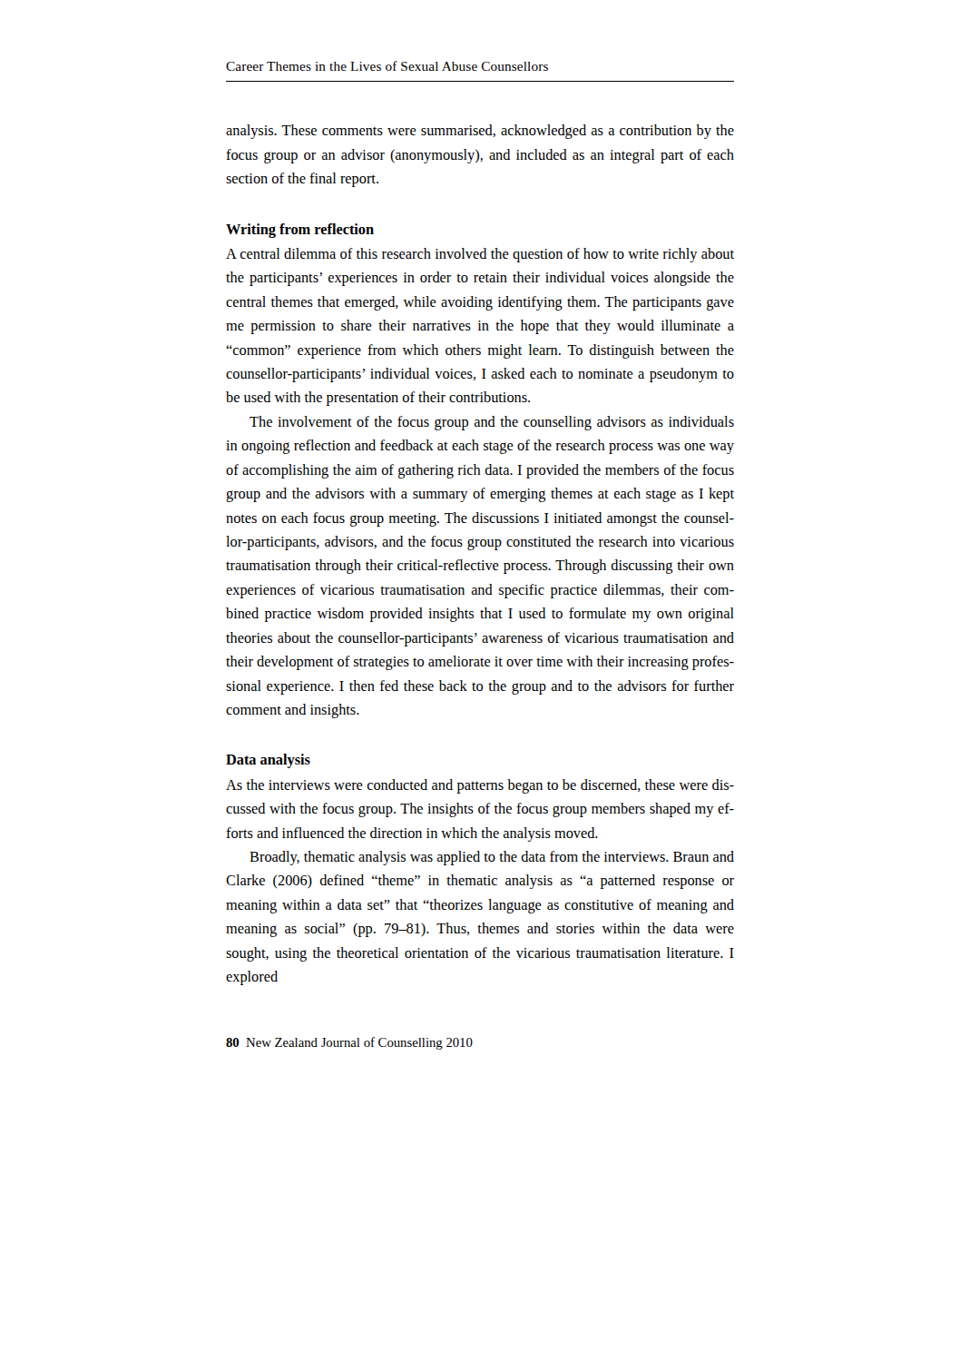Career Themes in the Lives of Sexual Abuse Counsellors
analysis. These comments were summarised, acknowledged as a contribution by the focus group or an advisor (anonymously), and included as an integral part of each section of the final report.
Writing from reflection
A central dilemma of this research involved the question of how to write richly about the participants’ experiences in order to retain their individual voices alongside the central themes that emerged, while avoiding identifying them. The participants gave me permission to share their narratives in the hope that they would illuminate a “common” experience from which others might learn. To distinguish between the counsellor-participants’ individual voices, I asked each to nominate a pseudonym to be used with the presentation of their contributions.
The involvement of the focus group and the counselling advisors as individuals in ongoing reflection and feedback at each stage of the research process was one way of accomplishing the aim of gathering rich data. I provided the members of the focus group and the advisors with a summary of emerging themes at each stage as I kept notes on each focus group meeting. The discussions I initiated amongst the counsellor-participants, advisors, and the focus group constituted the research into vicarious traumatisation through their critical-reflective process. Through discussing their own experiences of vicarious traumatisation and specific practice dilemmas, their combined practice wisdom provided insights that I used to formulate my own original theories about the counsellor-participants’ awareness of vicarious traumatisation and their development of strategies to ameliorate it over time with their increasing professional experience. I then fed these back to the group and to the advisors for further comment and insights.
Data analysis
As the interviews were conducted and patterns began to be discerned, these were discussed with the focus group. The insights of the focus group members shaped my efforts and influenced the direction in which the analysis moved.
Broadly, thematic analysis was applied to the data from the interviews. Braun and Clarke (2006) defined “theme” in thematic analysis as “a patterned response or meaning within a data set” that “theorizes language as constitutive of meaning and meaning as social” (pp. 79–81). Thus, themes and stories within the data were sought, using the theoretical orientation of the vicarious traumatisation literature. I explored
80 New Zealand Journal of Counselling 2010